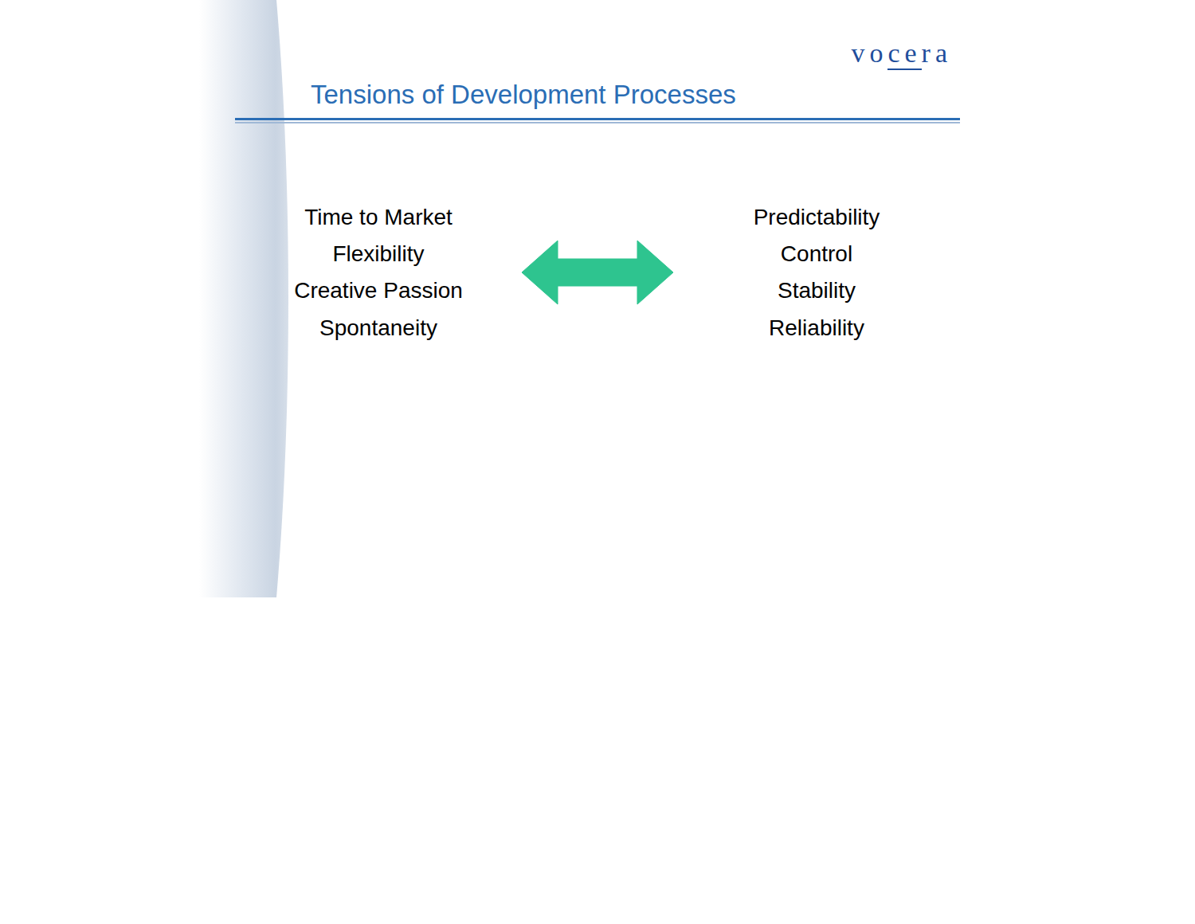vocera
Tensions of Development Processes
Time to Market
Flexibility
Creative Passion
Spontaneity
Predictability
Control
Stability
Reliability